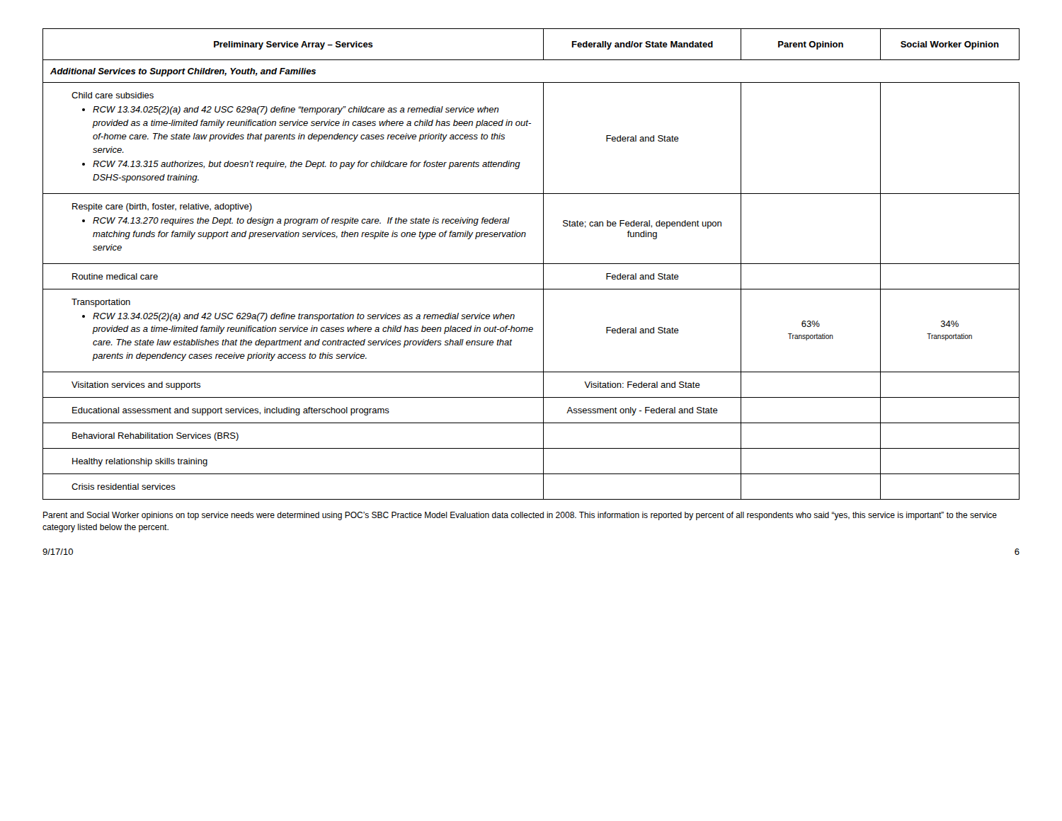| Preliminary Service Array – Services | Federally and/or State Mandated | Parent Opinion | Social Worker Opinion |
| --- | --- | --- | --- |
| Additional Services to Support Children, Youth, and Families |
| Child care subsidies RCW 13.34.025(2)(a) and 42 USC 629a(7) define “temporary” childcare as a remedial service when provided as a time-limited family reunification service service in cases where a child has been placed in out-of-home care. The state law provides that parents in dependency cases receive priority access to this service. RCW 74.13.315 authorizes, but doesn’t require, the Dept. to pay for childcare for foster parents attending DSHS-sponsored training. | Federal and State | | |
| Respite care (birth, foster, relative, adoptive) RCW 74.13.270 requires the Dept. to design a program of respite care. If the state is receiving federal matching funds for family support and preservation services, then respite is one type of family preservation service | State; can be Federal, dependent upon funding | | |
| Routine medical care | Federal and State | | |
| Transportation RCW 13.34.025(2)(a) and 42 USC 629a(7) define transportation to services as a remedial service when provided as a time-limited family reunification service in cases where a child has been placed in out-of-home care. The state law establishes that the department and contracted services providers shall ensure that parents in dependency cases receive priority access to this service. | Federal and State | 63% Transportation | 34% Transportation |
| Visitation services and supports | Visitation: Federal and State | | |
| Educational assessment and support services, including afterschool programs | Assessment only - Federal and State | | |
| Behavioral Rehabilitation Services (BRS) | | | |
| Healthy relationship skills training | | | |
| Crisis residential services | | | |
Parent and Social Worker opinions on top service needs were determined using POC’s SBC Practice Model Evaluation data collected in 2008. This information is reported by percent of all respondents who said “yes, this service is important” to the service category listed below the percent.
9/17/10 6